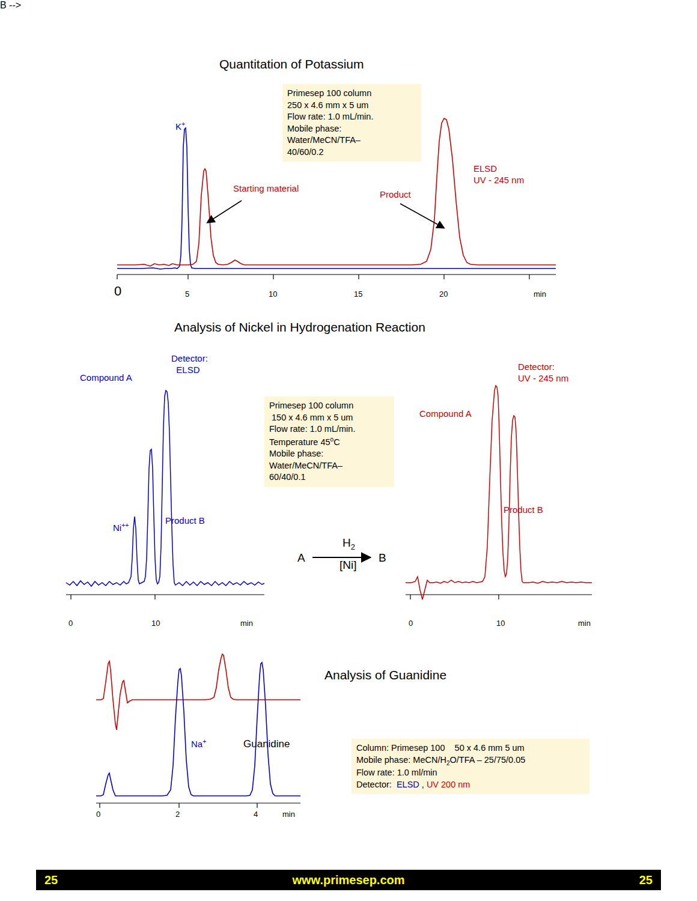SECTION 1 : Quantitation of Potassium
Quantitation of Potassium
Primesep 100 column
250 x 4.6 mm x 5 um
Flow rate: 1.0 mL/min.
Mobile phase:
Water/MeCN/TFA–
40/60/0.2
K+
Starting material
Product
ELSD
UV - 245 nm
0
5
10
15
20
min
SECTION 2 : Analysis of Nickel in Hydrogenation Reaction
Analysis of Nickel in Hydrogenation Reaction
Detector:
ELSD
Compound A
Ni++
Product B
Primesep 100 column
150 x 4.6 mm x 5 um
Flow rate: 1.0 mL/min.
Temperature 45oC
Mobile phase:
Water/MeCN/TFA–
60/40/0.1
Detector:
UV - 245 nm
Compound A
Product B
0
10
min
0
10
min
B -->
A
B
H2
[Ni]
SECTION 3 : Analysis of Guanidine
Analysis of Guanidine
Na+
Guanidine
Column: Primesep 100 50 x 4.6 mm 5 um
Mobile phase: MeCN/H2O/TFA – 25/75/0.05
Flow rate: 1.0 ml/min
Detector: ELSD , UV 200 nm
0
2
4
min
FOOTER
25 www.primesep.com 25